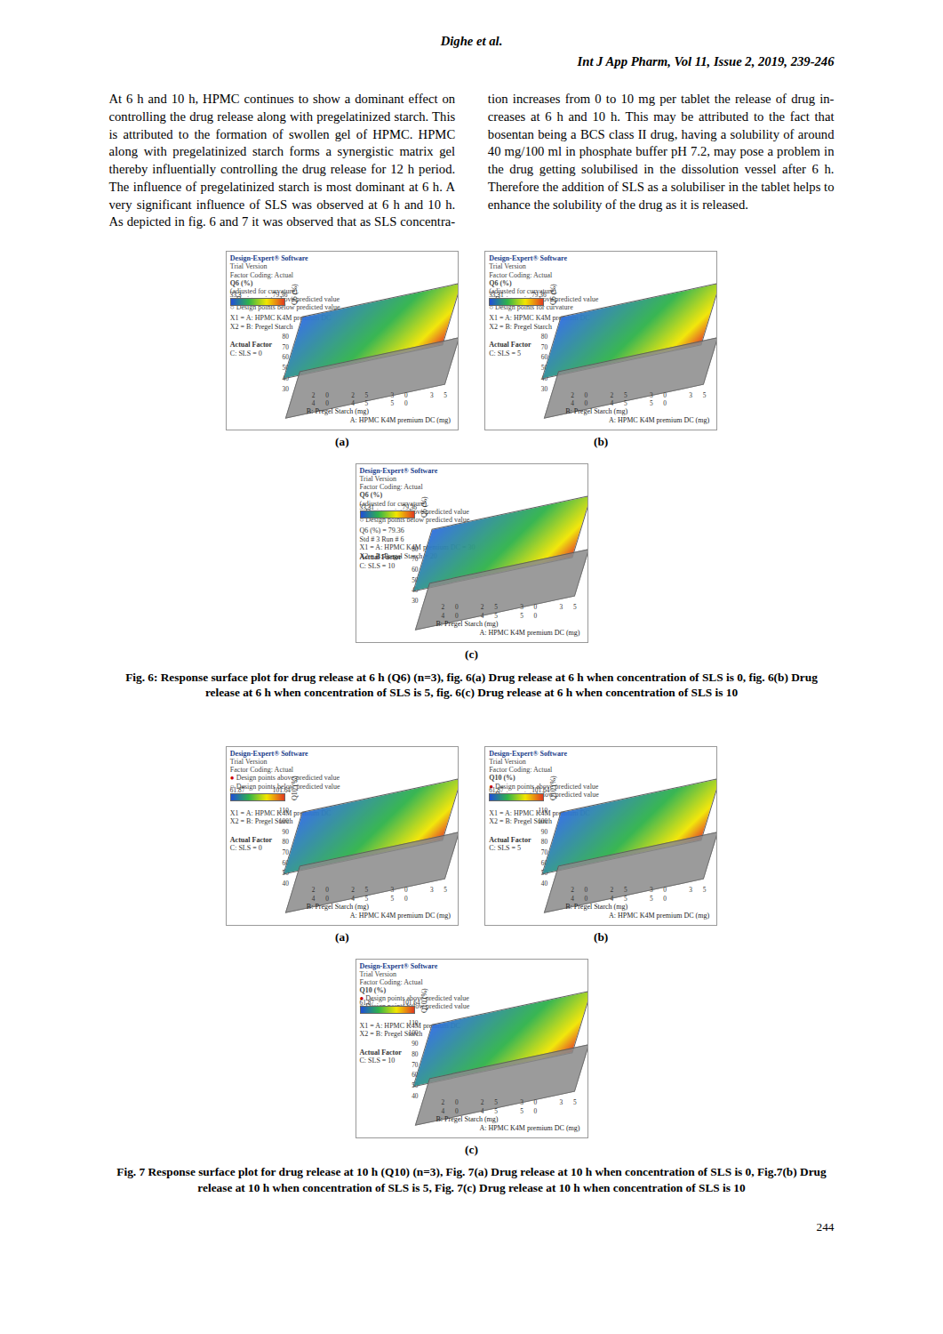Dighe et al.
Int J App Pharm, Vol 11, Issue 2, 2019, 239-246
At 6 h and 10 h, HPMC continues to show a dominant effect on controlling the drug release along with pregelatinized starch. This is attributed to the formation of swollen gel of HPMC. HPMC along with pregelatinized starch forms a synergistic matrix gel thereby influentially controlling the drug release for 12 h period. The influence of pregelatinized starch is most dominant at 6 h. A very significant influence of SLS was observed at 6 h and 10 h. As depicted in fig. 6 and 7 it was observed that as SLS concentration increases from 0 to 10 mg per tablet the release of drug increases at 6 h and 10 h. This may be attributed to the fact that bosentan being a BCS class II drug, having a solubility of around 40 mg/100 ml in phosphate buffer pH 7.2, may pose a problem in the drug getting solubilised in the dissolution vessel after 6 h. Therefore the addition of SLS as a solubiliser in the tablet helps to enhance the solubility of the drug as it is released.
Design-Expert® Software
Trial Version
Factor Coding: Actual
Q6 (%)
(adjusted for curvature)
Design points above predicted value
Design points below predicted value
33.3
79.36
X1 = A: HPMC K4M premium DC
X2 = B: Pregel Starch
Actual Factor
C: SLS = 0
80
70
60
50
40
30
Q6 (%)
20 25 30 35 40 45 50
B: Pregel Starch (mg)
A: HPMC K4M premium DC (mg)
(a)
Design-Expert® Software
Trial Version
Factor Coding: Actual
Q6 (%)
(adjusted for curvature)
Design points above predicted value
Design points for curvature
33.31
79.36
X1 = A: HPMC K4M premium DC
X2 = B: Pregel Starch
Actual Factor
C: SLS = 5
80
70
60
50
40
30
Q6 (%)
20 25 30 35 40 45 50
B: Pregel Starch (mg)
A: HPMC K4M premium DC (mg)
(b)
Design-Expert® Software
Trial Version
Factor Coding: Actual
Q6 (%)
(adjusted for curvature)
Design points above predicted value
Design points below predicted value
33.31
79.36
Q6 (%) = 79.36
Std # 3 Run # 6
X1 = A: HPMC K4M premium DC = 30
X2 = B: Pregel Starch = 20
Actual Factor
C: SLS = 10
80
70
60
50
40
30
Q6 (%)
20 25 30 35 40 45 50
B: Pregel Starch (mg)
A: HPMC K4M premium DC (mg)
(c)
Fig. 6: Response surface plot for drug release at 6 h (Q6) (n=3), fig. 6(a) Drug release at 6 h when concentration of SLS is 0, fig. 6(b) Drug release at 6 h when concentration of SLS is 5, fig. 6(c) Drug release at 6 h when concentration of SLS is 10
Design-Expert® Software
Trial Version
Factor Coding: Actual
Design points above predicted value
Design points below predicted value
61.87
101.64
X1 = A: HPMC K4M premium DC
X2 = B: Pregel Starch
Actual Factor
C: SLS = 0
110
100
90
80
70
60
50
40
Q10 (%)
20 25 30 35 40 45 50
B: Pregel Starch (mg)
A: HPMC K4M premium DC (mg)
(a)
Design-Expert® Software
Trial Version
Factor Coding: Actual
Q10 (%)
Design points above predicted value
Design points below predicted value
61.87
101.64
X1 = A: HPMC K4M premium DC
X2 = B: Pregel Starch
Actual Factor
C: SLS = 5
110
100
90
80
70
60
50
40
Q10 (%)
20 25 30 35 40 45 50
B: Pregel Starch (mg)
A: HPMC K4M premium DC (mg)
(b)
Design-Expert® Software
Trial Version
Factor Coding: Actual
Q10 (%)
Design points above predicted value
Design points below predicted value
61.87
101.64
X1 = A: HPMC K4M premium DC
X2 = B: Pregel Starch
Actual Factor
C: SLS = 10
110
100
90
80
70
60
50
40
Q10 (%)
20 25 30 35 40 45 50
B: Pregel Starch (mg)
A: HPMC K4M premium DC (mg)
(c)
Fig. 7 Response surface plot for drug release at 10 h (Q10) (n=3), Fig. 7(a) Drug release at 10 h when concentration of SLS is 0, Fig.7(b) Drug release at 10 h when concentration of SLS is 5, Fig. 7(c) Drug release at 10 h when concentration of SLS is 10
244